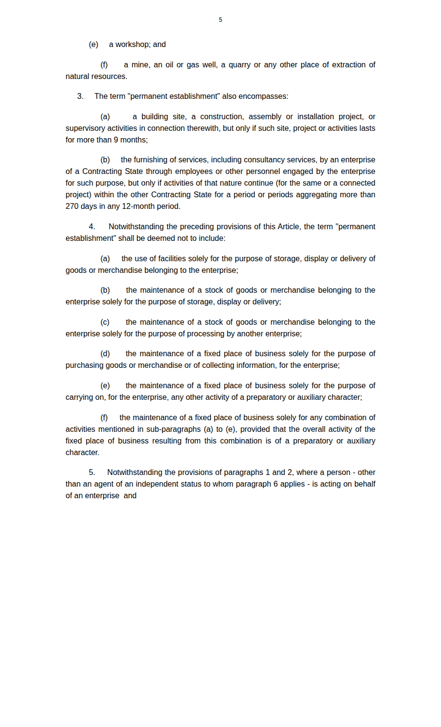5
(e) a workshop; and
(f) a mine, an oil or gas well, a quarry or any other place of extraction of natural resources.
3. The term "permanent establishment" also encompasses:
(a) a building site, a construction, assembly or installation project, or supervisory activities in connection therewith, but only if such site, project or activities lasts for more than 9 months;
(b) the furnishing of services, including consultancy services, by an enterprise of a Contracting State through employees or other personnel engaged by the enterprise for such purpose, but only if activities of that nature continue (for the same or a connected project) within the other Contracting State for a period or periods aggregating more than 270 days in any 12-month period.
4. Notwithstanding the preceding provisions of this Article, the term "permanent establishment" shall be deemed not to include:
(a) the use of facilities solely for the purpose of storage, display or delivery of goods or merchandise belonging to the enterprise;
(b) the maintenance of a stock of goods or merchandise belonging to the enterprise solely for the purpose of storage, display or delivery;
(c) the maintenance of a stock of goods or merchandise belonging to the enterprise solely for the purpose of processing by another enterprise;
(d) the maintenance of a fixed place of business solely for the purpose of purchasing goods or merchandise or of collecting information, for the enterprise;
(e) the maintenance of a fixed place of business solely for the purpose of carrying on, for the enterprise, any other activity of a preparatory or auxiliary character;
(f) the maintenance of a fixed place of business solely for any combination of activities mentioned in sub-paragraphs (a) to (e), provided that the overall activity of the fixed place of business resulting from this combination is of a preparatory or auxiliary character.
5. Notwithstanding the provisions of paragraphs 1 and 2, where a person - other than an agent of an independent status to whom paragraph 6 applies - is acting on behalf of an enterprise and